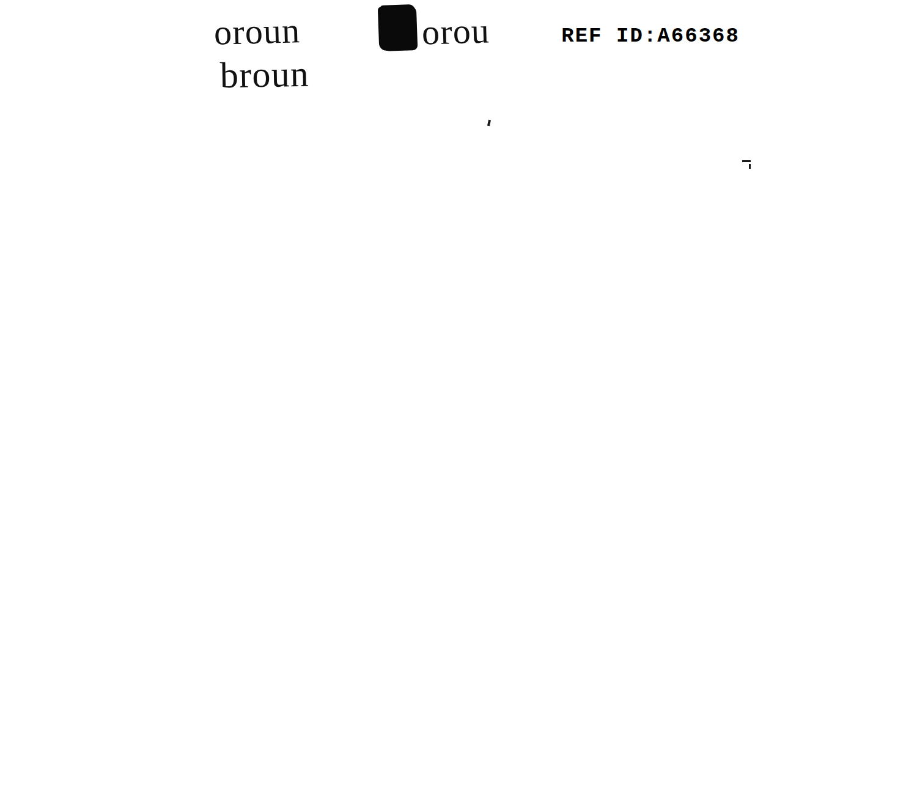oroun orou broun REF ID:A66368